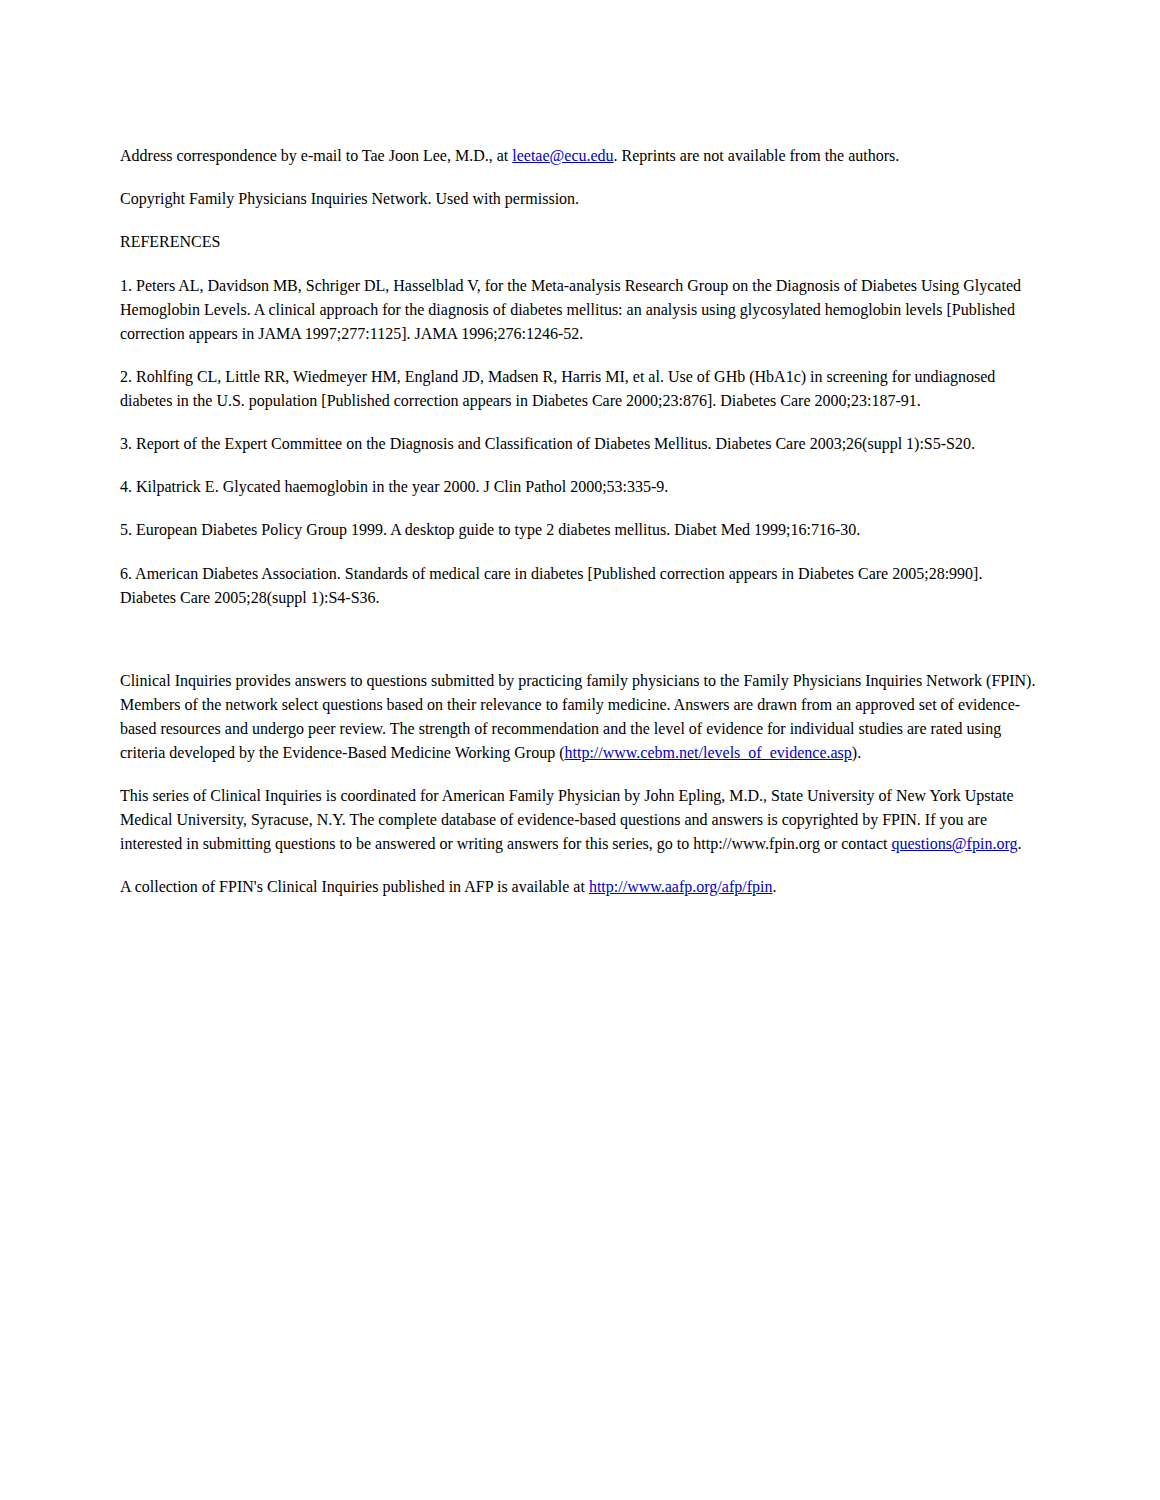Address correspondence by e-mail to Tae Joon Lee, M.D., at leetae@ecu.edu. Reprints are not available from the authors.
Copyright Family Physicians Inquiries Network. Used with permission.
REFERENCES
1. Peters AL, Davidson MB, Schriger DL, Hasselblad V, for the Meta-analysis Research Group on the Diagnosis of Diabetes Using Glycated Hemoglobin Levels. A clinical approach for the diagnosis of diabetes mellitus: an analysis using glycosylated hemoglobin levels [Published correction appears in JAMA 1997;277:1125]. JAMA 1996;276:1246-52.
2. Rohlfing CL, Little RR, Wiedmeyer HM, England JD, Madsen R, Harris MI, et al. Use of GHb (HbA1c) in screening for undiagnosed diabetes in the U.S. population [Published correction appears in Diabetes Care 2000;23:876]. Diabetes Care 2000;23:187-91.
3. Report of the Expert Committee on the Diagnosis and Classification of Diabetes Mellitus. Diabetes Care 2003;26(suppl 1):S5-S20.
4. Kilpatrick E. Glycated haemoglobin in the year 2000. J Clin Pathol 2000;53:335-9.
5. European Diabetes Policy Group 1999. A desktop guide to type 2 diabetes mellitus. Diabet Med 1999;16:716-30.
6. American Diabetes Association. Standards of medical care in diabetes [Published correction appears in Diabetes Care 2005;28:990]. Diabetes Care 2005;28(suppl 1):S4-S36.
Clinical Inquiries provides answers to questions submitted by practicing family physicians to the Family Physicians Inquiries Network (FPIN). Members of the network select questions based on their relevance to family medicine. Answers are drawn from an approved set of evidence-based resources and undergo peer review. The strength of recommendation and the level of evidence for individual studies are rated using criteria developed by the Evidence-Based Medicine Working Group (http://www.cebm.net/levels_of_evidence.asp).
This series of Clinical Inquiries is coordinated for American Family Physician by John Epling, M.D., State University of New York Upstate Medical University, Syracuse, N.Y. The complete database of evidence-based questions and answers is copyrighted by FPIN. If you are interested in submitting questions to be answered or writing answers for this series, go to http://www.fpin.org or contact questions@fpin.org.
A collection of FPIN's Clinical Inquiries published in AFP is available at http://www.aafp.org/afp/fpin.